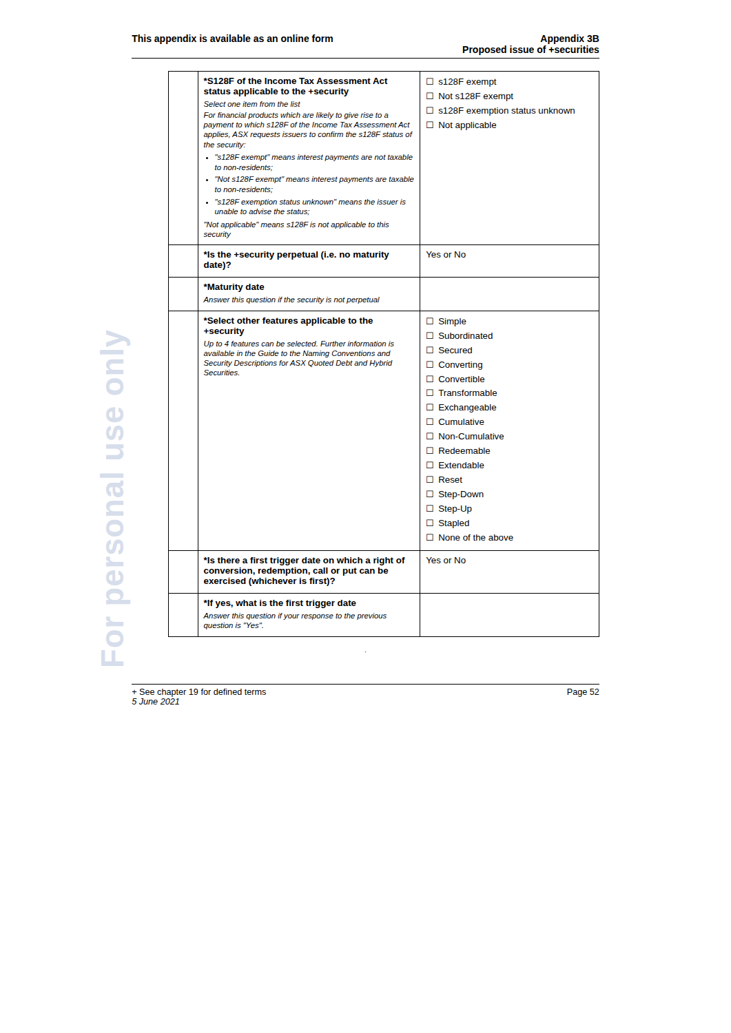For personal use only
This appendix is available as an online form
Appendix 3B
Proposed issue of +securities
| | *S128F of the Income Tax Assessment Act status applicable to the +security Select one item from the list For financial products which are likely to give rise to a payment to which s128F of the Income Tax Assessment Act applies, ASX requests issuers to confirm the s128F status of the security: "s128F exempt" means interest payments are not taxable to non-residents; "Not s128F exempt" means interest payments are taxable to non-residents; "s128F exemption status unknown" means the issuer is unable to advise the status; "Not applicable" means s128F is not applicable to this security | ☐ s128F exempt ☐ Not s128F exempt ☐ s128F exemption status unknown ☐ Not applicable |
| | *Is the +security perpetual (i.e. no maturity date)? | Yes or No |
| | *Maturity date Answer this question if the security is not perpetual | |
| | *Select other features applicable to the +security Up to 4 features can be selected. Further information is available in the Guide to the Naming Conventions and Security Descriptions for ASX Quoted Debt and Hybrid Securities. | ☐ Simple ☐ Subordinated ☐ Secured ☐ Converting ☐ Convertible ☐ Transformable ☐ Exchangeable ☐ Cumulative ☐ Non-Cumulative ☐ Redeemable ☐ Extendable ☐ Reset ☐ Step-Down ☐ Step-Up ☐ Stapled ☐ None of the above |
| | *Is there a first trigger date on which a right of conversion, redemption, call or put can be exercised (whichever is first)? | Yes or No |
| | *If yes, what is the first trigger date Answer this question if your response to the previous question is "Yes". | |
·
+ See chapter 19 for defined terms
5 June 2021
Page 52